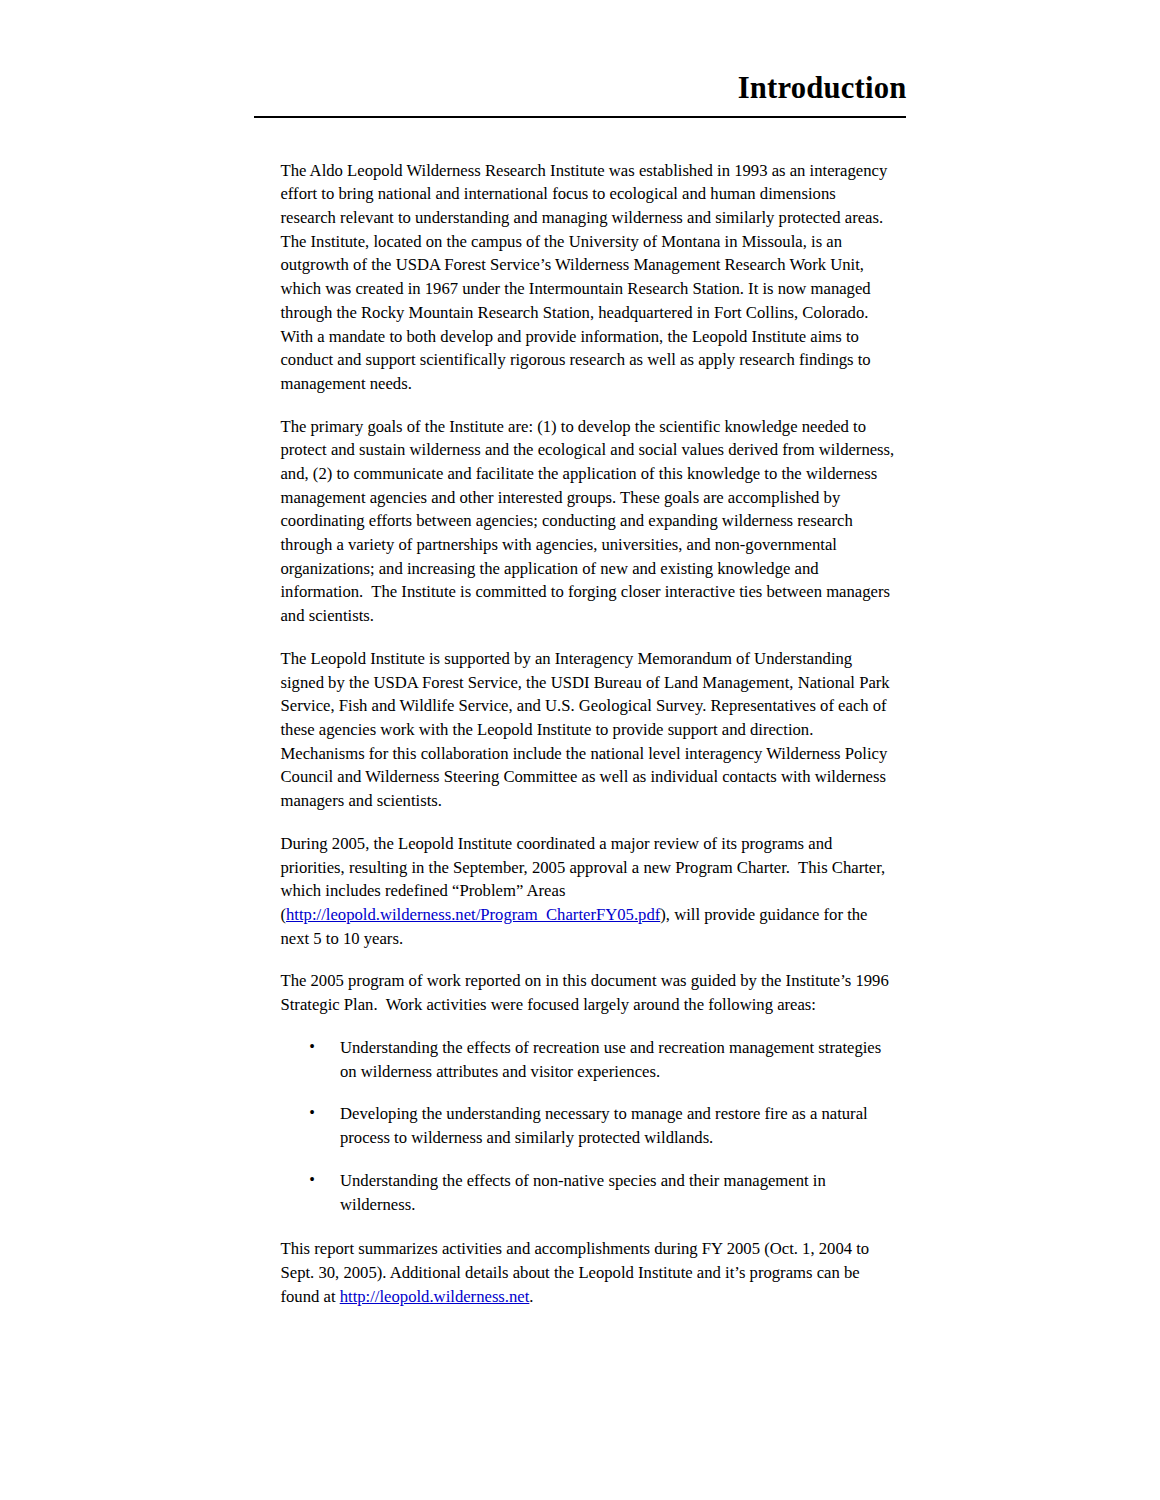Introduction
The Aldo Leopold Wilderness Research Institute was established in 1993 as an interagency effort to bring national and international focus to ecological and human dimensions research relevant to understanding and managing wilderness and similarly protected areas. The Institute, located on the campus of the University of Montana in Missoula, is an outgrowth of the USDA Forest Service’s Wilderness Management Research Work Unit, which was created in 1967 under the Intermountain Research Station. It is now managed through the Rocky Mountain Research Station, headquartered in Fort Collins, Colorado. With a mandate to both develop and provide information, the Leopold Institute aims to conduct and support scientifically rigorous research as well as apply research findings to management needs.
The primary goals of the Institute are: (1) to develop the scientific knowledge needed to protect and sustain wilderness and the ecological and social values derived from wilderness, and, (2) to communicate and facilitate the application of this knowledge to the wilderness management agencies and other interested groups. These goals are accomplished by coordinating efforts between agencies; conducting and expanding wilderness research through a variety of partnerships with agencies, universities, and non-governmental organizations; and increasing the application of new and existing knowledge and information. The Institute is committed to forging closer interactive ties between managers and scientists.
The Leopold Institute is supported by an Interagency Memorandum of Understanding signed by the USDA Forest Service, the USDI Bureau of Land Management, National Park Service, Fish and Wildlife Service, and U.S. Geological Survey. Representatives of each of these agencies work with the Leopold Institute to provide support and direction. Mechanisms for this collaboration include the national level interagency Wilderness Policy Council and Wilderness Steering Committee as well as individual contacts with wilderness managers and scientists.
During 2005, the Leopold Institute coordinated a major review of its programs and priorities, resulting in the September, 2005 approval a new Program Charter. This Charter, which includes redefined “Problem” Areas (http://leopold.wilderness.net/Program_CharterFY05.pdf), will provide guidance for the next 5 to 10 years.
The 2005 program of work reported on in this document was guided by the Institute’s 1996 Strategic Plan. Work activities were focused largely around the following areas:
Understanding the effects of recreation use and recreation management strategies on wilderness attributes and visitor experiences.
Developing the understanding necessary to manage and restore fire as a natural process to wilderness and similarly protected wildlands.
Understanding the effects of non-native species and their management in wilderness.
This report summarizes activities and accomplishments during FY 2005 (Oct. 1, 2004 to Sept. 30, 2005). Additional details about the Leopold Institute and it’s programs can be found at http://leopold.wilderness.net.